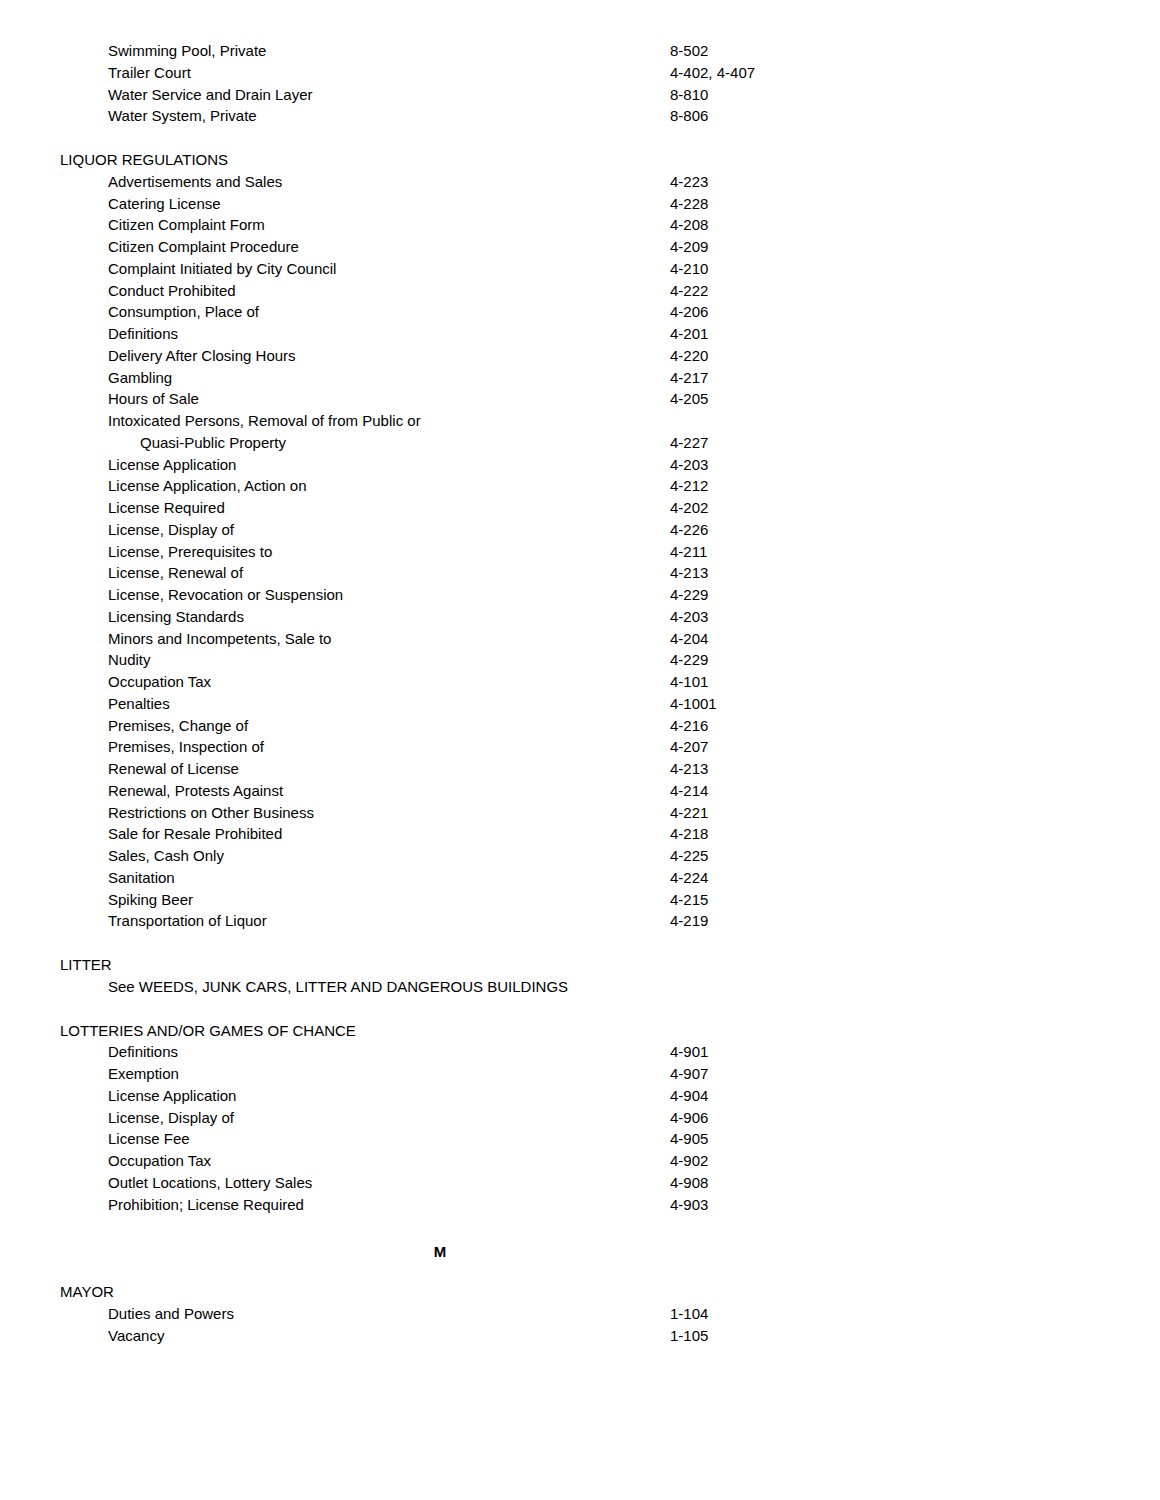| Swimming Pool, Private | 8-502 |
| Trailer Court | 4-402, 4-407 |
| Water Service and Drain Layer | 8-810 |
| Water System, Private | 8-806 |
| LIQUOR REGULATIONS |
| Advertisements and Sales | 4-223 |
| Catering License | 4-228 |
| Citizen Complaint Form | 4-208 |
| Citizen Complaint Procedure | 4-209 |
| Complaint Initiated by City Council | 4-210 |
| Conduct Prohibited | 4-222 |
| Consumption, Place of | 4-206 |
| Definitions | 4-201 |
| Delivery After Closing Hours | 4-220 |
| Gambling | 4-217 |
| Hours of Sale | 4-205 |
| Intoxicated Persons, Removal of from Public or | |
| Quasi-Public Property | 4-227 |
| License Application | 4-203 |
| License Application, Action on | 4-212 |
| License Required | 4-202 |
| License, Display of | 4-226 |
| License, Prerequisites to | 4-211 |
| License, Renewal of | 4-213 |
| License, Revocation or Suspension | 4-229 |
| Licensing Standards | 4-203 |
| Minors and Incompetents, Sale to | 4-204 |
| Nudity | 4-229 |
| Occupation Tax | 4-101 |
| Penalties | 4-1001 |
| Premises, Change of | 4-216 |
| Premises, Inspection of | 4-207 |
| Renewal of License | 4-213 |
| Renewal, Protests Against | 4-214 |
| Restrictions on Other Business | 4-221 |
| Sale for Resale Prohibited | 4-218 |
| Sales, Cash Only | 4-225 |
| Sanitation | 4-224 |
| Spiking Beer | 4-215 |
| Transportation of Liquor | 4-219 |
| LITTER |
| See WEEDS, JUNK CARS, LITTER AND DANGEROUS BUILDINGS |
| LOTTERIES AND/OR GAMES OF CHANCE |
| Definitions | 4-901 |
| Exemption | 4-907 |
| License Application | 4-904 |
| License, Display of | 4-906 |
| License Fee | 4-905 |
| Occupation Tax | 4-902 |
| Outlet Locations, Lottery Sales | 4-908 |
| Prohibition; License Required | 4-903 |
| M |
| MAYOR |
| Duties and Powers | 1-104 |
| Vacancy | 1-105 |